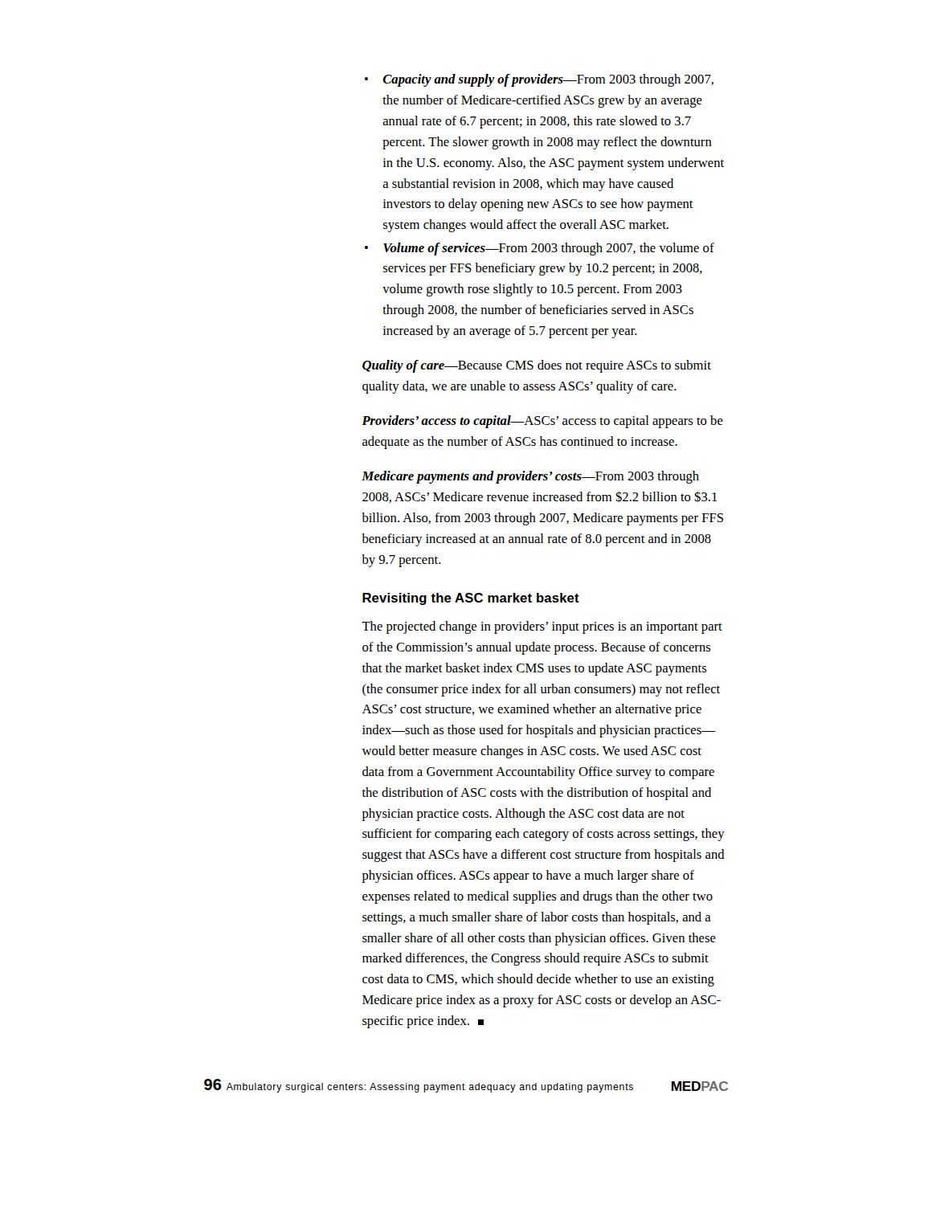Capacity and supply of providers—From 2003 through 2007, the number of Medicare-certified ASCs grew by an average annual rate of 6.7 percent; in 2008, this rate slowed to 3.7 percent. The slower growth in 2008 may reflect the downturn in the U.S. economy. Also, the ASC payment system underwent a substantial revision in 2008, which may have caused investors to delay opening new ASCs to see how payment system changes would affect the overall ASC market.
Volume of services—From 2003 through 2007, the volume of services per FFS beneficiary grew by 10.2 percent; in 2008, volume growth rose slightly to 10.5 percent. From 2003 through 2008, the number of beneficiaries served in ASCs increased by an average of 5.7 percent per year.
Quality of care—Because CMS does not require ASCs to submit quality data, we are unable to assess ASCs’ quality of care.
Providers’ access to capital—ASCs’ access to capital appears to be adequate as the number of ASCs has continued to increase.
Medicare payments and providers’ costs—From 2003 through 2008, ASCs’ Medicare revenue increased from $2.2 billion to $3.1 billion. Also, from 2003 through 2007, Medicare payments per FFS beneficiary increased at an annual rate of 8.0 percent and in 2008 by 9.7 percent.
Revisiting the ASC market basket
The projected change in providers’ input prices is an important part of the Commission’s annual update process. Because of concerns that the market basket index CMS uses to update ASC payments (the consumer price index for all urban consumers) may not reflect ASCs’ cost structure, we examined whether an alternative price index—such as those used for hospitals and physician practices—would better measure changes in ASC costs. We used ASC cost data from a Government Accountability Office survey to compare the distribution of ASC costs with the distribution of hospital and physician practice costs. Although the ASC cost data are not sufficient for comparing each category of costs across settings, they suggest that ASCs have a different cost structure from hospitals and physician offices. ASCs appear to have a much larger share of expenses related to medical supplies and drugs than the other two settings, a much smaller share of labor costs than hospitals, and a smaller share of all other costs than physician offices. Given these marked differences, the Congress should require ASCs to submit cost data to CMS, which should decide whether to use an existing Medicare price index as a proxy for ASC costs or develop an ASC-specific price index.
96 Ambulatory surgical centers: Assessing payment adequacy and updating payments
MEDPAC